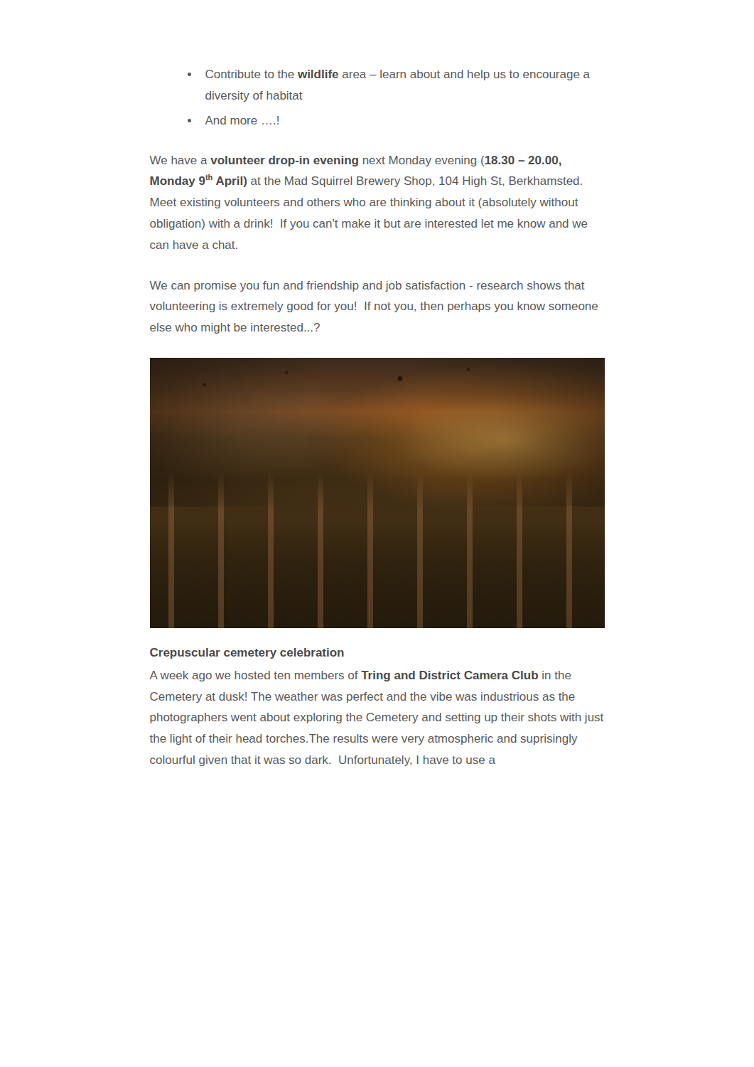Contribute to the wildlife area – learn about and help us to encourage a diversity of habitat
And more ….!
We have a volunteer drop-in evening next Monday evening (18.30 – 20.00, Monday 9th April) at the Mad Squirrel Brewery Shop, 104 High St, Berkhamsted. Meet existing volunteers and others who are thinking about it (absolutely without obligation) with a drink! If you can't make it but are interested let me know and we can have a chat.
We can promise you fun and friendship and job satisfaction - research shows that volunteering is extremely good for you! If not you, then perhaps you know someone else who might be interested...?
Crepuscular cemetery celebration
A week ago we hosted ten members of Tring and District Camera Club in the Cemetery at dusk! The weather was perfect and the vibe was industrious as the photographers went about exploring the Cemetery and setting up their shots with just the light of their head torches.The results were very atmospheric and suprisingly colourful given that it was so dark. Unfortunately, I have to use a